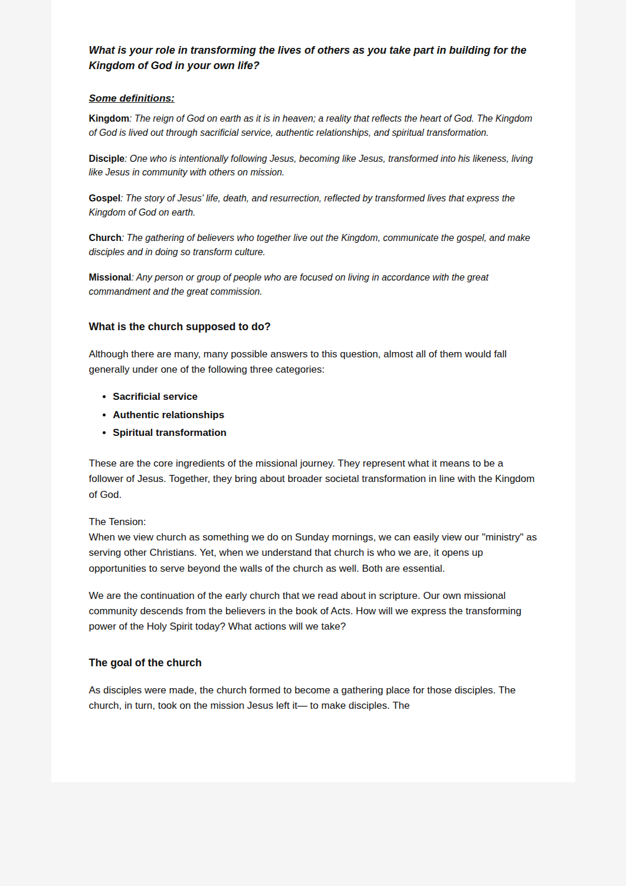What is your role in transforming the lives of others as you take part in building for the Kingdom of God in your own life?
Some definitions:
Kingdom: The reign of God on earth as it is in heaven; a reality that reflects the heart of God. The Kingdom of God is lived out through sacrificial service, authentic relationships, and spiritual transformation.
Disciple: One who is intentionally following Jesus, becoming like Jesus, transformed into his likeness, living like Jesus in community with others on mission.
Gospel: The story of Jesus' life, death, and resurrection, reflected by transformed lives that express the Kingdom of God on earth.
Church: The gathering of believers who together live out the Kingdom, communicate the gospel, and make disciples and in doing so transform culture.
Missional: Any person or group of people who are focused on living in accordance with the great commandment and the great commission.
What is the church supposed to do?
Although there are many, many possible answers to this question, almost all of them would fall generally under one of the following three categories:
Sacrificial service
Authentic relationships
Spiritual transformation
These are the core ingredients of the missional journey. They represent what it means to be a follower of Jesus. Together, they bring about broader societal transformation in line with the Kingdom of God.
The Tension:
When we view church as something we do on Sunday mornings, we can easily view our "ministry" as serving other Christians. Yet, when we understand that church is who we are, it opens up opportunities to serve beyond the walls of the church as well. Both are essential.
We are the continuation of the early church that we read about in scripture. Our own missional community descends from the believers in the book of Acts. How will we express the transforming power of the Holy Spirit today? What actions will we take?
The goal of the church
As disciples were made, the church formed to become a gathering place for those disciples. The church, in turn, took on the mission Jesus left it— to make disciples. The